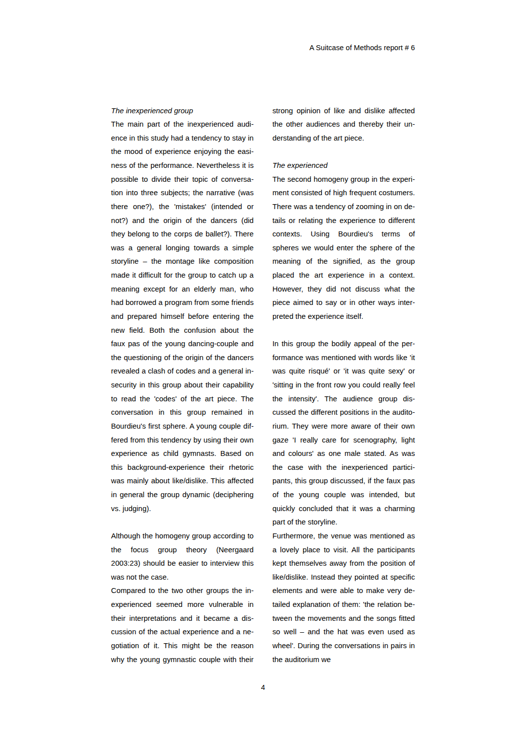A Suitcase of Methods report # 6
The inexperienced group
The main part of the inexperienced audience in this study had a tendency to stay in the mood of experience enjoying the easiness of the performance. Nevertheless it is possible to divide their topic of conversation into three subjects; the narrative (was there one?), the 'mistakes' (intended or not?) and the origin of the dancers (did they belong to the corps de ballet?). There was a general longing towards a simple storyline – the montage like composition made it difficult for the group to catch up a meaning except for an elderly man, who had borrowed a program from some friends and prepared himself before entering the new field. Both the confusion about the faux pas of the young dancing-couple and the questioning of the origin of the dancers revealed a clash of codes and a general insecurity in this group about their capability to read the 'codes' of the art piece. The conversation in this group remained in Bourdieu's first sphere. A young couple differed from this tendency by using their own experience as child gymnasts. Based on this background-experience their rhetoric was mainly about like/dislike. This affected in general the group dynamic (deciphering vs. judging).
Although the homogeny group according to the focus group theory (Neergaard 2003:23) should be easier to interview this was not the case.
Compared to the two other groups the inexperienced seemed more vulnerable in their interpretations and it became a discussion of the actual experience and a negotiation of it. This might be the reason why the young gymnastic couple with their strong opinion of like and dislike affected the other audiences and thereby their understanding of the art piece.
The experienced
The second homogeny group in the experiment consisted of high frequent costumers. There was a tendency of zooming in on details or relating the experience to different contexts. Using Bourdieu's terms of spheres we would enter the sphere of the meaning of the signified, as the group placed the art experience in a context. However, they did not discuss what the piece aimed to say or in other ways interpreted the experience itself.
In this group the bodily appeal of the performance was mentioned with words like 'it was quite risqué' or 'it was quite sexy' or 'sitting in the front row you could really feel the intensity'. The audience group discussed the different positions in the auditorium. They were more aware of their own gaze 'I really care for scenography, light and colours' as one male stated. As was the case with the inexperienced participants, this group discussed, if the faux pas of the young couple was intended, but quickly concluded that it was a charming part of the storyline.
Furthermore, the venue was mentioned as a lovely place to visit. All the participants kept themselves away from the position of like/dislike. Instead they pointed at specific elements and were able to make very detailed explanation of them: 'the relation between the movements and the songs fitted so well – and the hat was even used as wheel'. During the conversations in pairs in the auditorium we
4